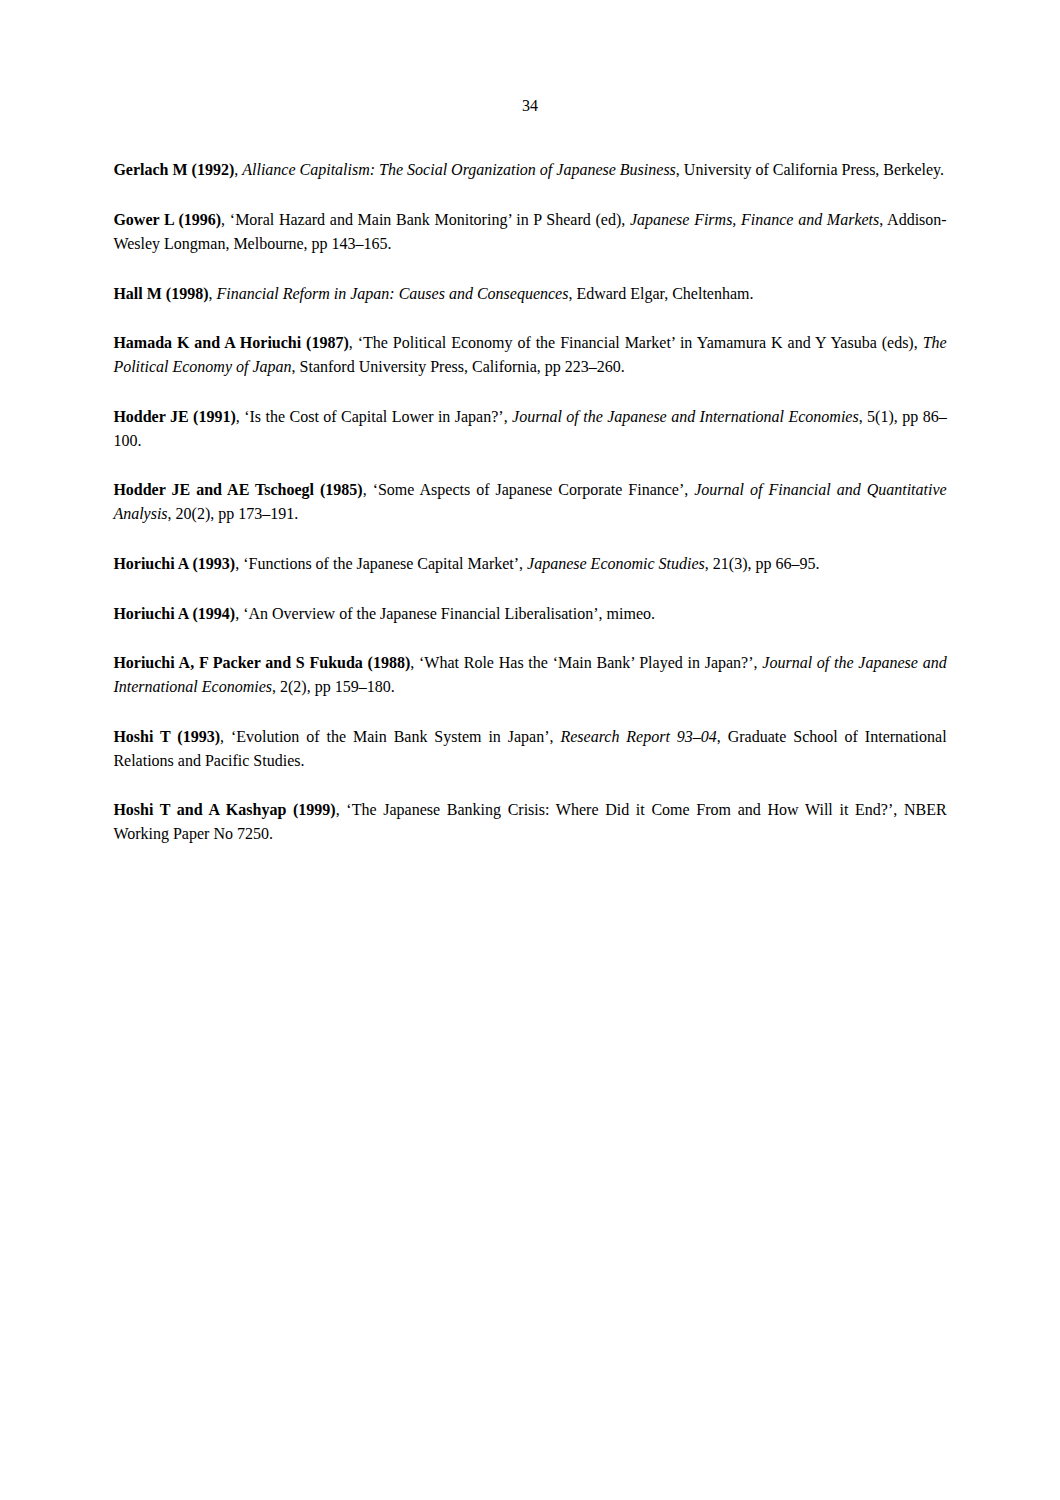34
Gerlach M (1992), Alliance Capitalism: The Social Organization of Japanese Business, University of California Press, Berkeley.
Gower L (1996), ‘Moral Hazard and Main Bank Monitoring’ in P Sheard (ed), Japanese Firms, Finance and Markets, Addison-Wesley Longman, Melbourne, pp 143–165.
Hall M (1998), Financial Reform in Japan: Causes and Consequences, Edward Elgar, Cheltenham.
Hamada K and A Horiuchi (1987), ‘The Political Economy of the Financial Market’ in Yamamura K and Y Yasuba (eds), The Political Economy of Japan, Stanford University Press, California, pp 223–260.
Hodder JE (1991), ‘Is the Cost of Capital Lower in Japan?’, Journal of the Japanese and International Economies, 5(1), pp 86–100.
Hodder JE and AE Tschoegl (1985), ‘Some Aspects of Japanese Corporate Finance’, Journal of Financial and Quantitative Analysis, 20(2), pp 173–191.
Horiuchi A (1993), ‘Functions of the Japanese Capital Market’, Japanese Economic Studies, 21(3), pp 66–95.
Horiuchi A (1994), ‘An Overview of the Japanese Financial Liberalisation’, mimeo.
Horiuchi A, F Packer and S Fukuda (1988), ‘What Role Has the ‘Main Bank’ Played in Japan?’, Journal of the Japanese and International Economies, 2(2), pp 159–180.
Hoshi T (1993), ‘Evolution of the Main Bank System in Japan’, Research Report 93–04, Graduate School of International Relations and Pacific Studies.
Hoshi T and A Kashyap (1999), ‘The Japanese Banking Crisis: Where Did it Come From and How Will it End?’, NBER Working Paper No 7250.